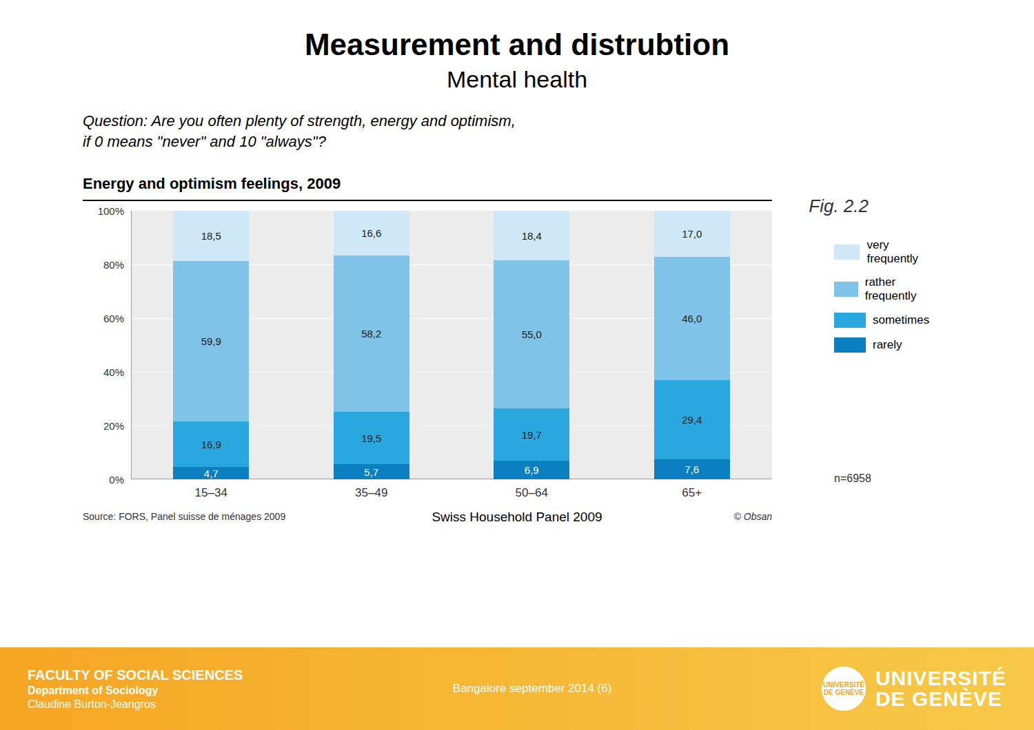Measurement and distrubtion
Mental health
Question: Are you often plenty of strength, energy and optimism,
if 0 means "never" and 10 "always"?
Energy and optimism feelings, 2009
Fig. 2.2
100% 80% 60% 40% 20% 0%
18,5
59,9
16,9
4,7
16,6
58,2
19,5
5,7
18,4
55,0
19,7
6,9
17,0
46,0
29,4
7,6
15–34 35–49 50–64 65+
very frequently
rather frequently
sometimes
rarely
n=6958
Source: FORS, Panel suisse de ménages 2009 © Obsan
Swiss Household Panel 2009
FACULTY OF SOCIAL SCIENCES
Department of Sociology
Claudine Burton-Jeangros
Bangalore september 2014 (6)
UNIVERSITÉ
DE GENÈVE
UNIVERSITÉ
DE GENÈVE